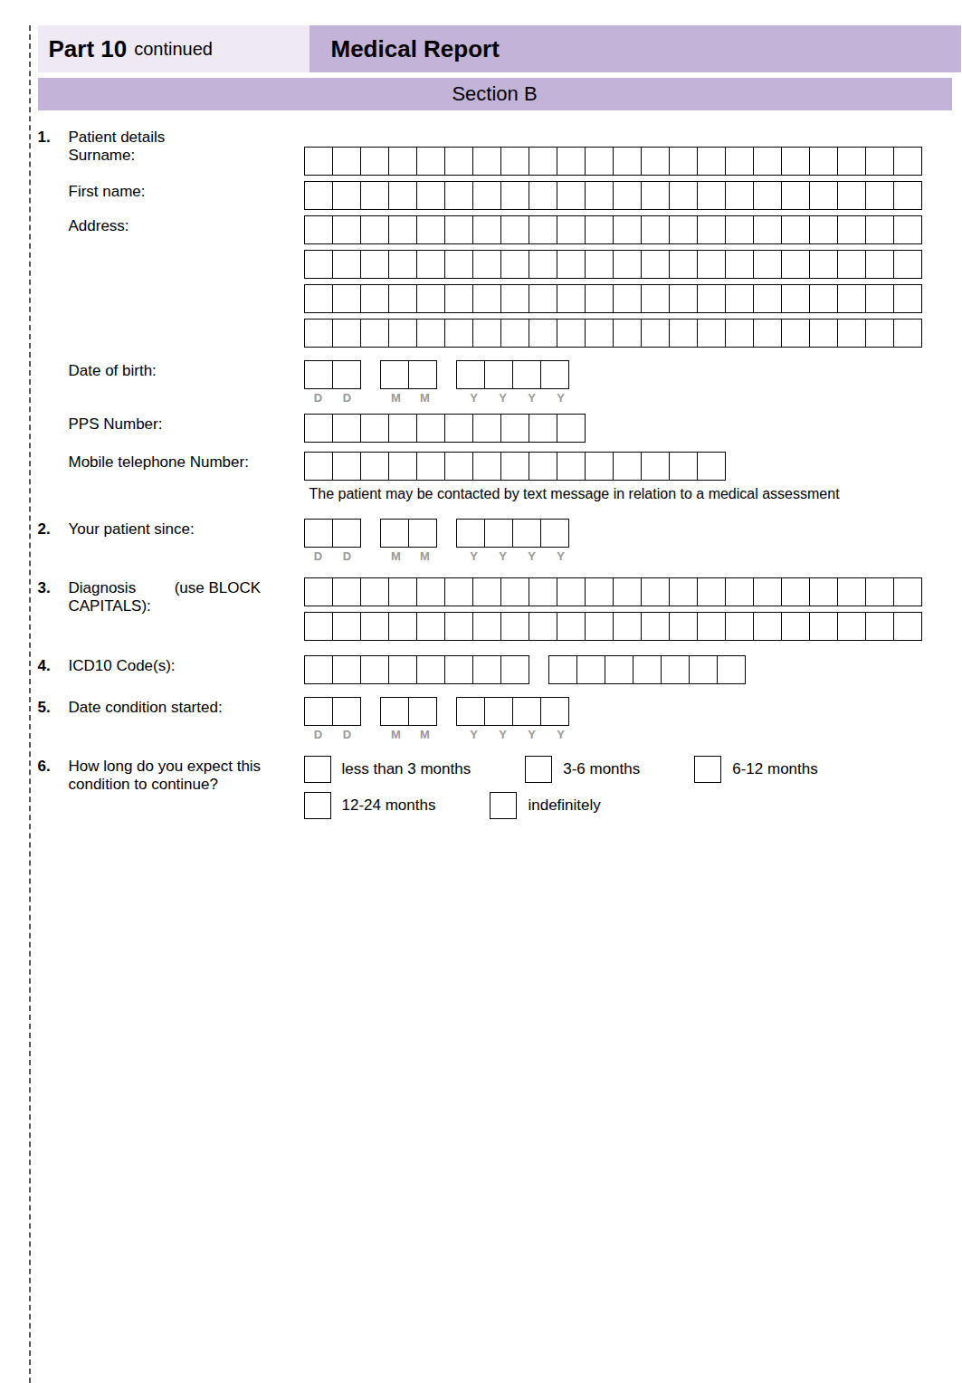Part 10 continued
Medical Report
Section B
1.
Patient details
Surname:
First name:
Address:
Date of birth:
DD MM YYYY
PPS Number:
Mobile telephone Number:
The patient may be contacted by text message in relation to a medical assessment
2.
Your patient since:
DD MM YYYY
3.
Diagnosis (use BLOCK CAPITALS):
4.
ICD10 Code(s):
5.
Date condition started:
DD MM YYYY
6.
How long do you expect this condition to continue?
less than 3 months
3-6 months
6-12 months
12-24 months
indefinitely